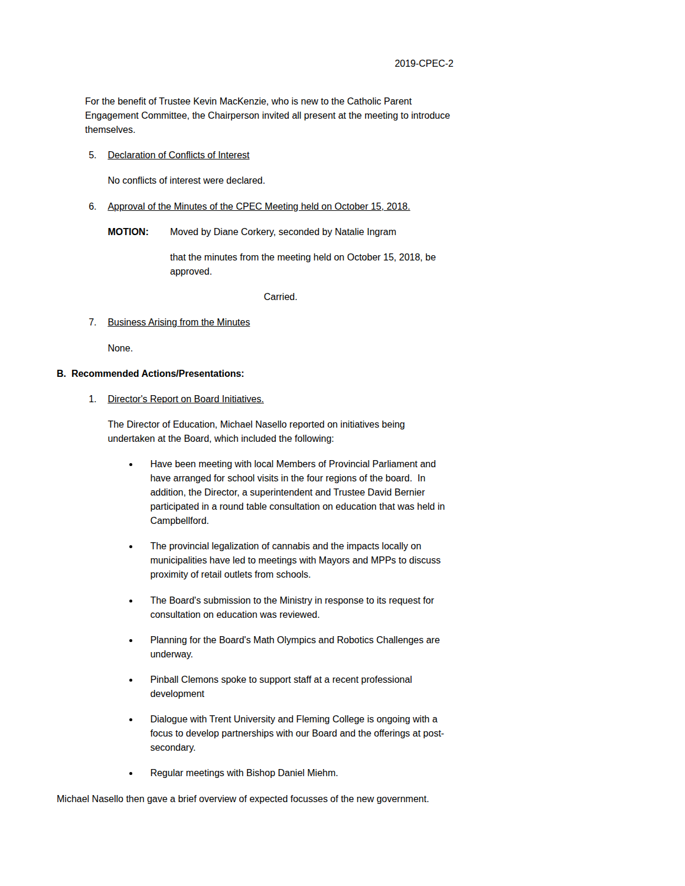2019-CPEC-2
For the benefit of Trustee Kevin MacKenzie, who is new to the Catholic Parent Engagement Committee, the Chairperson invited all present at the meeting to introduce themselves.
Declaration of Conflicts of Interest
No conflicts of interest were declared.
Approval of the Minutes of the CPEC Meeting held on October 15, 2018.
MOTION:
Moved by Diane Corkery, seconded by Natalie Ingram
that the minutes from the meeting held on October 15, 2018, be approved.
Carried.
Business Arising from the Minutes
None.
B. Recommended Actions/Presentations:
Director's Report on Board Initiatives.
The Director of Education, Michael Nasello reported on initiatives being undertaken at the Board, which included the following:
Have been meeting with local Members of Provincial Parliament and have arranged for school visits in the four regions of the board. In addition, the Director, a superintendent and Trustee David Bernier participated in a round table consultation on education that was held in Campbellford.
The provincial legalization of cannabis and the impacts locally on municipalities have led to meetings with Mayors and MPPs to discuss proximity of retail outlets from schools.
The Board's submission to the Ministry in response to its request for consultation on education was reviewed.
Planning for the Board's Math Olympics and Robotics Challenges are underway.
Pinball Clemons spoke to support staff at a recent professional development
Dialogue with Trent University and Fleming College is ongoing with a focus to develop partnerships with our Board and the offerings at post-secondary.
Regular meetings with Bishop Daniel Miehm.
Michael Nasello then gave a brief overview of expected focusses of the new government.